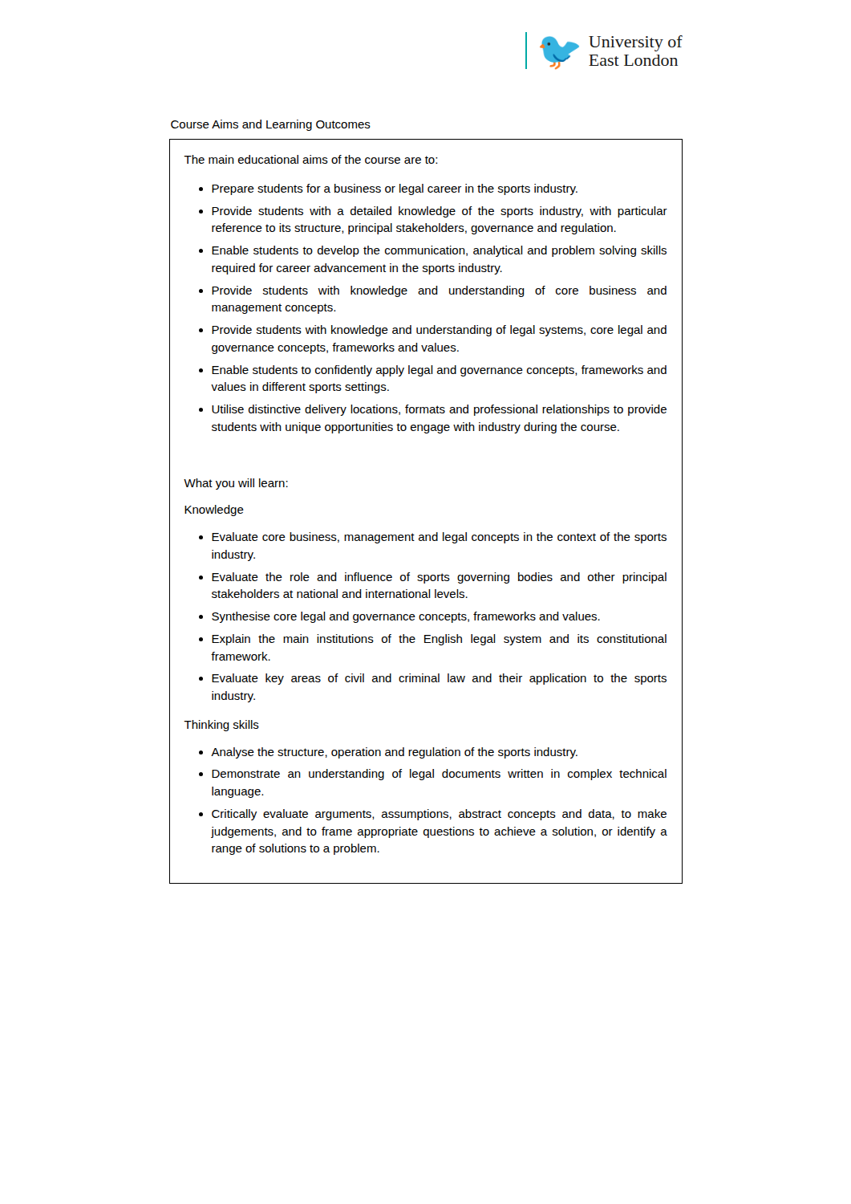🐦University of East London
Course Aims and Learning Outcomes
The main educational aims of the course are to:
Prepare students for a business or legal career in the sports industry.
Provide students with a detailed knowledge of the sports industry, with particular reference to its structure, principal stakeholders, governance and regulation.
Enable students to develop the communication, analytical and problem solving skills required for career advancement in the sports industry.
Provide students with knowledge and understanding of core business and management concepts.
Provide students with knowledge and understanding of legal systems, core legal and governance concepts, frameworks and values.
Enable students to confidently apply legal and governance concepts, frameworks and values in different sports settings.
Utilise distinctive delivery locations, formats and professional relationships to provide students with unique opportunities to engage with industry during the course.
What you will learn:
Knowledge
Evaluate core business, management and legal concepts in the context of the sports industry.
Evaluate the role and influence of sports governing bodies and other principal stakeholders at national and international levels.
Synthesise core legal and governance concepts, frameworks and values.
Explain the main institutions of the English legal system and its constitutional framework.
Evaluate key areas of civil and criminal law and their application to the sports industry.
Thinking skills
Analyse the structure, operation and regulation of the sports industry.
Demonstrate an understanding of legal documents written in complex technical language.
Critically evaluate arguments, assumptions, abstract concepts and data, to make judgements, and to frame appropriate questions to achieve a solution, or identify a range of solutions to a problem.